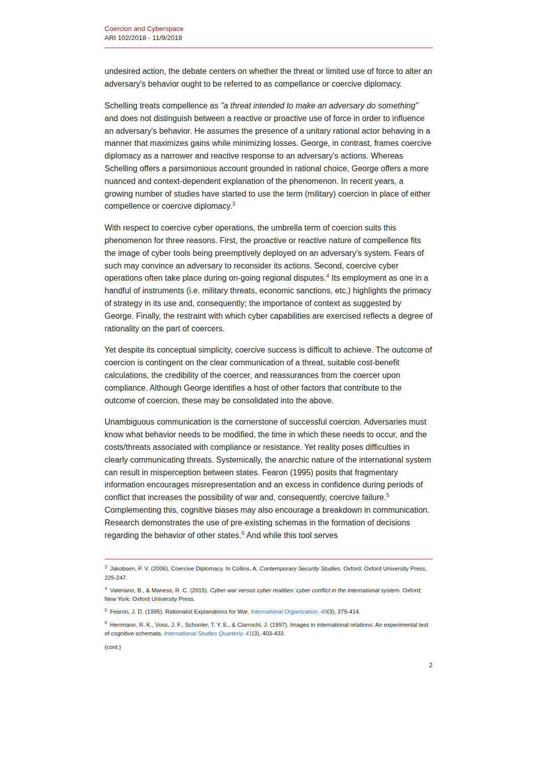Coercion and Cyberspace
ARI 102/2018 - 11/9/2018
undesired action, the debate centers on whether the threat or limited use of force to alter an adversary's behavior ought to be referred to as compellance or coercive diplomacy.
Schelling treats compellence as "a threat intended to make an adversary do something" and does not distinguish between a reactive or proactive use of force in order to influence an adversary's behavior. He assumes the presence of a unitary rational actor behaving in a manner that maximizes gains while minimizing losses. George, in contrast, frames coercive diplomacy as a narrower and reactive response to an adversary's actions. Whereas Schelling offers a parsimonious account grounded in rational choice, George offers a more nuanced and context-dependent explanation of the phenomenon. In recent years, a growing number of studies have started to use the term (military) coercion in place of either compellence or coercive diplomacy.3
With respect to coercive cyber operations, the umbrella term of coercion suits this phenomenon for three reasons. First, the proactive or reactive nature of compellence fits the image of cyber tools being preemptively deployed on an adversary's system. Fears of such may convince an adversary to reconsider its actions. Second, coercive cyber operations often take place during on-going regional disputes.4 Its employment as one in a handful of instruments (i.e. military threats, economic sanctions, etc.) highlights the primacy of strategy in its use and, consequently; the importance of context as suggested by George. Finally, the restraint with which cyber capabilities are exercised reflects a degree of rationality on the part of coercers.
Yet despite its conceptual simplicity, coercive success is difficult to achieve. The outcome of coercion is contingent on the clear communication of a threat, suitable cost-benefit calculations, the credibility of the coercer, and reassurances from the coercer upon compliance. Although George identifies a host of other factors that contribute to the outcome of coercion, these may be consolidated into the above.
Unambiguous communication is the cornerstone of successful coercion. Adversaries must know what behavior needs to be modified, the time in which these needs to occur, and the costs/threats associated with compliance or resistance. Yet reality poses difficulties in clearly communicating threats. Systemically, the anarchic nature of the international system can result in misperception between states. Fearon (1995) posits that fragmentary information encourages misrepresentation and an excess in confidence during periods of conflict that increases the possibility of war and, consequently, coercive failure.5 Complementing this, cognitive biases may also encourage a breakdown in communication. Research demonstrates the use of pre-existing schemas in the formation of decisions regarding the behavior of other states.6 And while this tool serves
3 Jakobsen, P. V. (2006). Coercive Diplomacy. In Collins, A. Contemporary Security Studies. Oxford: Oxford University Press, 225-247.
4 Valeriano, B., & Maness, R. C. (2015). Cyber war versus cyber realities: cyber conflict in the international system. Oxford; New York: Oxford University Press.
5 Fearon, J. D. (1995). Rationalist Explanations for War. International Organization, 49(3), 379-414.
6 Herrmann, R. K., Voss, J. F., Schooler, T. Y. E., & Ciarrochi, J. (1997). Images in international relations: An experimental test of cognitive schemata. International Studies Quarterly, 41(3), 403-433.
(cont.)
2